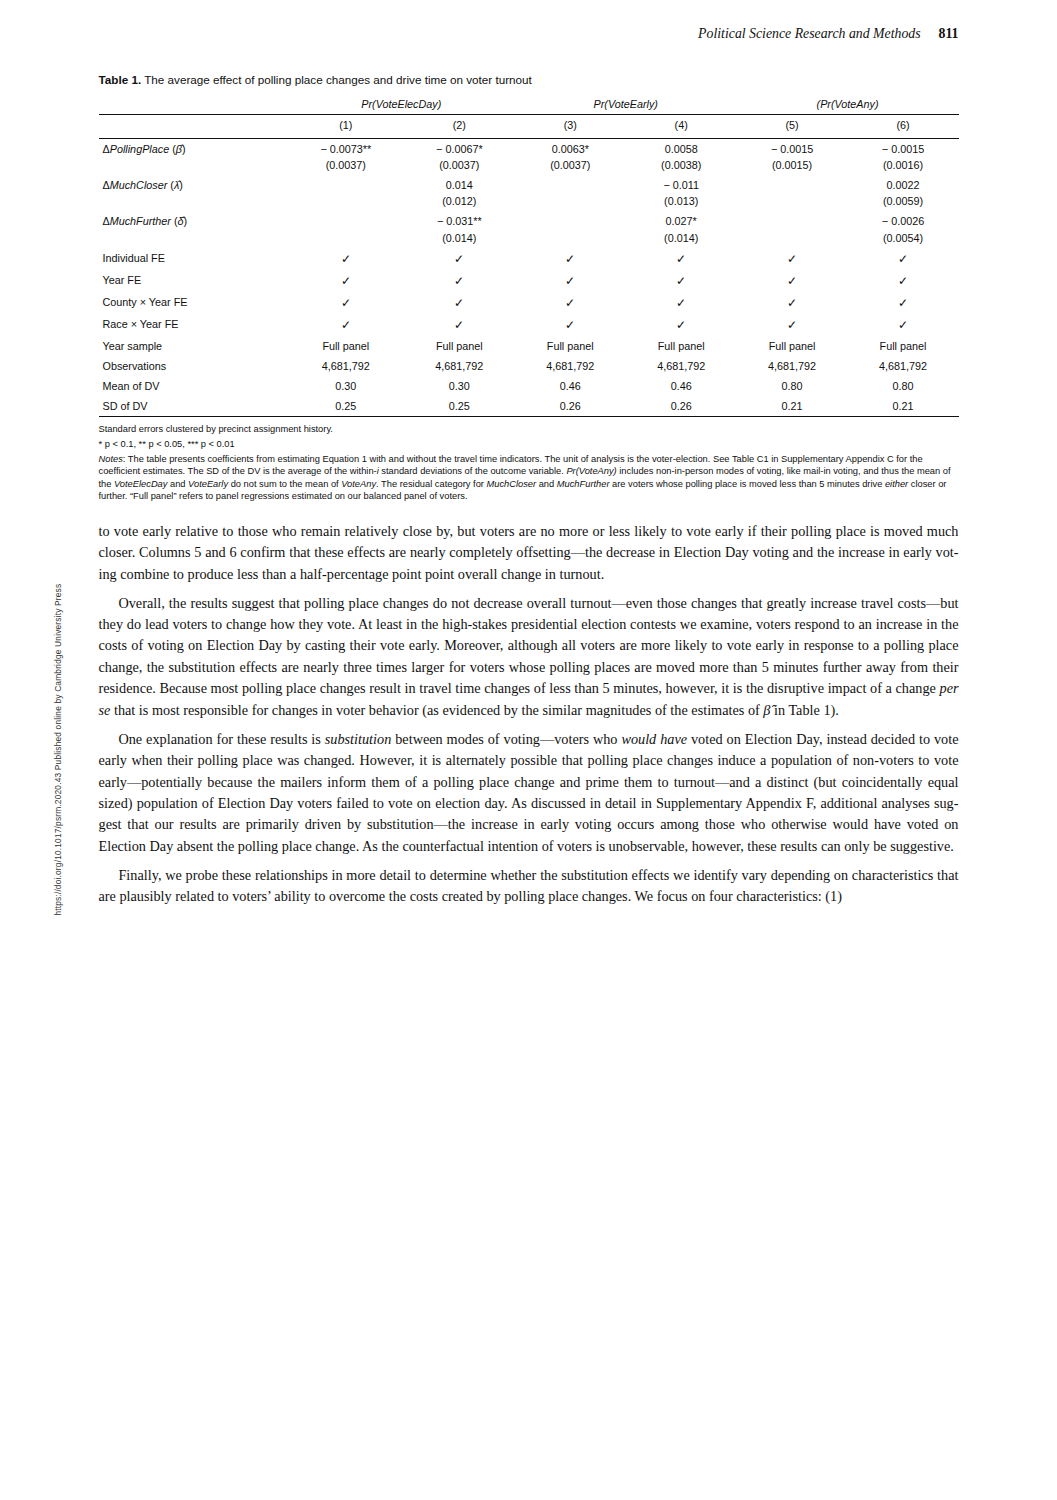Political Science Research and Methods 811
https://doi.org/10.1017/psrm.2020.43 Published online by Cambridge University Press
Table 1. The average effect of polling place changes and drive time on voter turnout
| | Pr(VoteElecDay) | Pr(VoteEarly) | (Pr(VoteAny) |
| --- | --- | --- | --- |
| | (1) | (2) | (3) | (4) | (5) | (6) |
| Δ PollingPlace ( β̂ ) | − 0.0073** (0.0037) | − 0.0067* (0.0037) | 0.0063* (0.0037) | 0.0058 (0.0038) | − 0.0015 (0.0015) | − 0.0015 (0.0016) |
| Δ MuchCloser ( λ̂ ) | | 0.014 (0.012) | | − 0.011 (0.013) | | 0.0022 (0.0059) |
| Δ MuchFurther ( δ̂ ) | | − 0.031** (0.014) | | 0.027* (0.014) | | − 0.0026 (0.0054) |
| Individual FE | ✓ | ✓ | ✓ | ✓ | ✓ | ✓ |
| Year FE | ✓ | ✓ | ✓ | ✓ | ✓ | ✓ |
| County × Year FE | ✓ | ✓ | ✓ | ✓ | ✓ | ✓ |
| Race × Year FE | ✓ | ✓ | ✓ | ✓ | ✓ | ✓ |
| Year sample | Full panel | Full panel | Full panel | Full panel | Full panel | Full panel |
| Observations | 4,681,792 | 4,681,792 | 4,681,792 | 4,681,792 | 4,681,792 | 4,681,792 |
| Mean of DV | 0.30 | 0.30 | 0.46 | 0.46 | 0.80 | 0.80 |
| SD of DV | 0.25 | 0.25 | 0.26 | 0.26 | 0.21 | 0.21 |
Standard errors clustered by precinct assignment history.
* p < 0.1, ** p < 0.05, *** p < 0.01
Notes: The table presents coefficients from estimating Equation 1 with and without the travel time indicators. The unit of analysis is the voter-election. See Table C1 in Supplementary Appendix C for the coefficient estimates. The SD of the DV is the average of the within-i standard deviations of the outcome variable. Pr(VoteAny) includes non-in-person modes of voting, like mail-in voting, and thus the mean of the VoteElecDay and VoteEarly do not sum to the mean of VoteAny. The residual category for MuchCloser and MuchFurther are voters whose polling place is moved less than 5 minutes drive either closer or further. “Full panel” refers to panel regressions estimated on our balanced panel of voters.
to vote early relative to those who remain relatively close by, but voters are no more or less likely to vote early if their polling place is moved much closer. Columns 5 and 6 confirm that these effects are nearly completely offsetting—the decrease in Election Day voting and the increase in early voting combine to produce less than a half-percentage point point overall change in turnout.
Overall, the results suggest that polling place changes do not decrease overall turnout—even those changes that greatly increase travel costs—but they do lead voters to change how they vote. At least in the high-stakes presidential election contests we examine, voters respond to an increase in the costs of voting on Election Day by casting their vote early. Moreover, although all voters are more likely to vote early in response to a polling place change, the substitution effects are nearly three times larger for voters whose polling places are moved more than 5 minutes further away from their residence. Because most polling place changes result in travel time changes of less than 5 minutes, however, it is the disruptive impact of a change per se that is most responsible for changes in voter behavior (as evidenced by the similar magnitudes of the estimates of β̂ in Table 1).
One explanation for these results is substitution between modes of voting—voters who would have voted on Election Day, instead decided to vote early when their polling place was changed. However, it is alternately possible that polling place changes induce a population of non-voters to vote early—potentially because the mailers inform them of a polling place change and prime them to turnout—and a distinct (but coincidentally equal sized) population of Election Day voters failed to vote on election day. As discussed in detail in Supplementary Appendix F, additional analyses suggest that our results are primarily driven by substitution—the increase in early voting occurs among those who otherwise would have voted on Election Day absent the polling place change. As the counterfactual intention of voters is unobservable, however, these results can only be suggestive.
Finally, we probe these relationships in more detail to determine whether the substitution effects we identify vary depending on characteristics that are plausibly related to voters’ ability to overcome the costs created by polling place changes. We focus on four characteristics: (1)